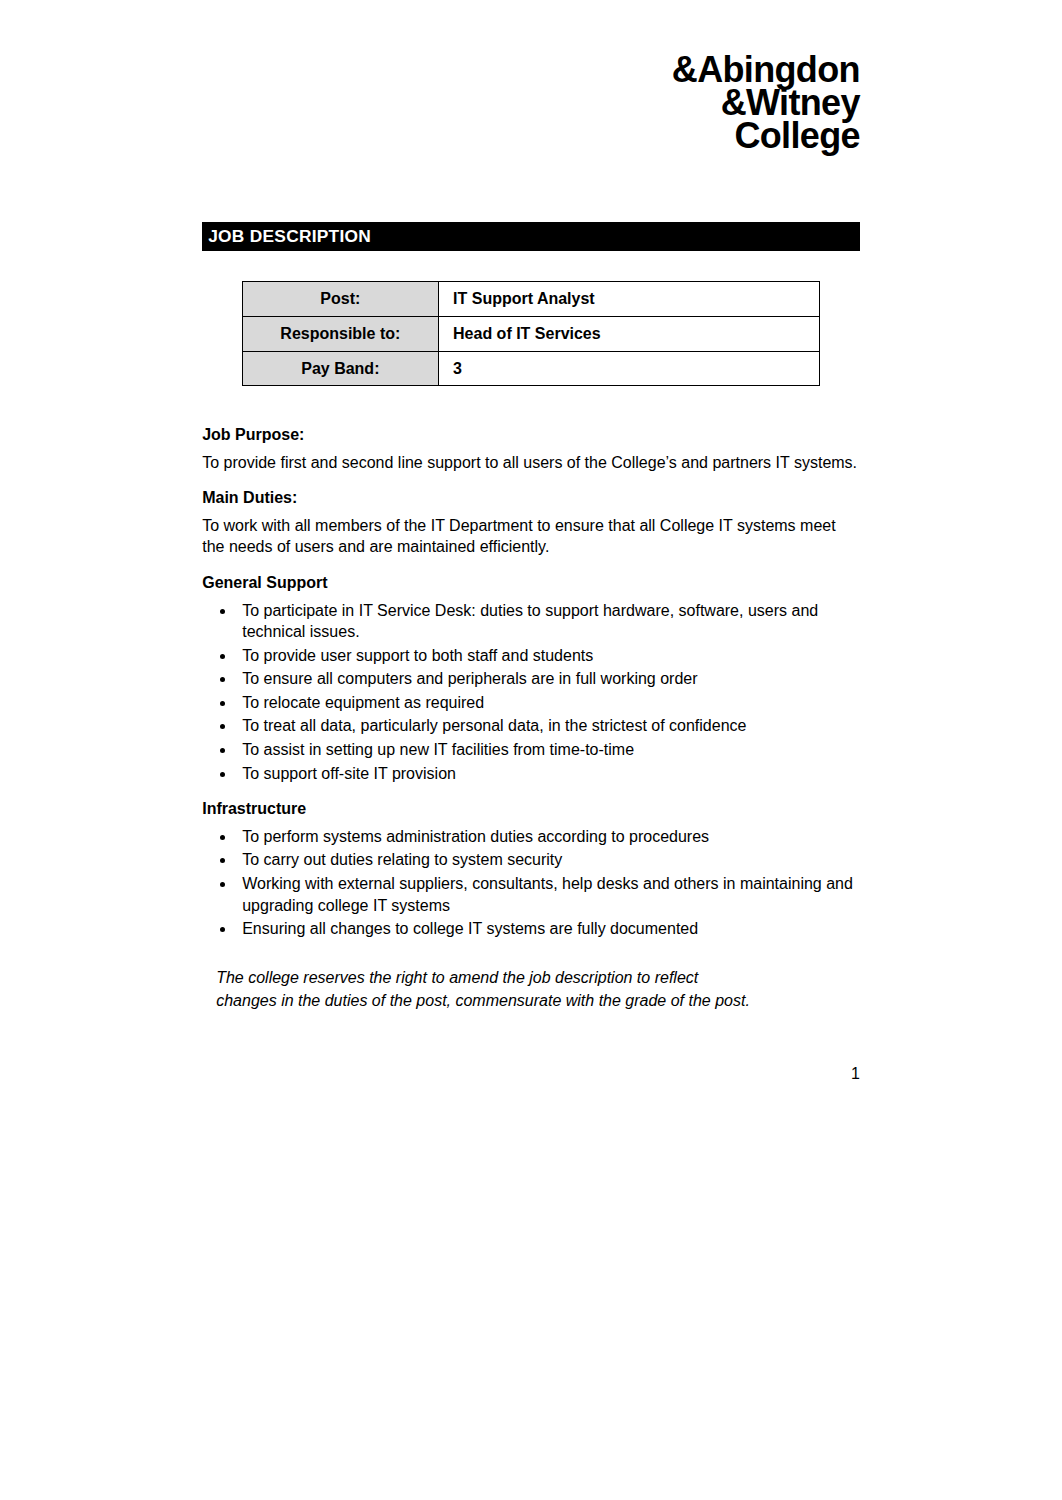&Abingdon &Witney College
JOB DESCRIPTION
| Post: | IT Support Analyst |
| Responsible to: | Head of IT Services |
| Pay Band: | 3 |
Job Purpose:
To provide first and second line support to all users of the College’s and partners IT systems.
Main Duties:
To work with all members of the IT Department to ensure that all College IT systems meet the needs of users and are maintained efficiently.
General Support
To participate in IT Service Desk: duties to support hardware, software, users and technical issues.
To provide user support to both staff and students
To ensure all computers and peripherals are in full working order
To relocate equipment as required
To treat all data, particularly personal data, in the strictest of confidence
To assist in setting up new IT facilities from time-to-time
To support off-site IT provision
Infrastructure
To perform systems administration duties according to procedures
To carry out duties relating to system security
Working with external suppliers, consultants, help desks and others in maintaining and upgrading college IT systems
Ensuring all changes to college IT systems are fully documented
The college reserves the right to amend the job description to reflect
changes in the duties of the post, commensurate with the grade of the post.
1